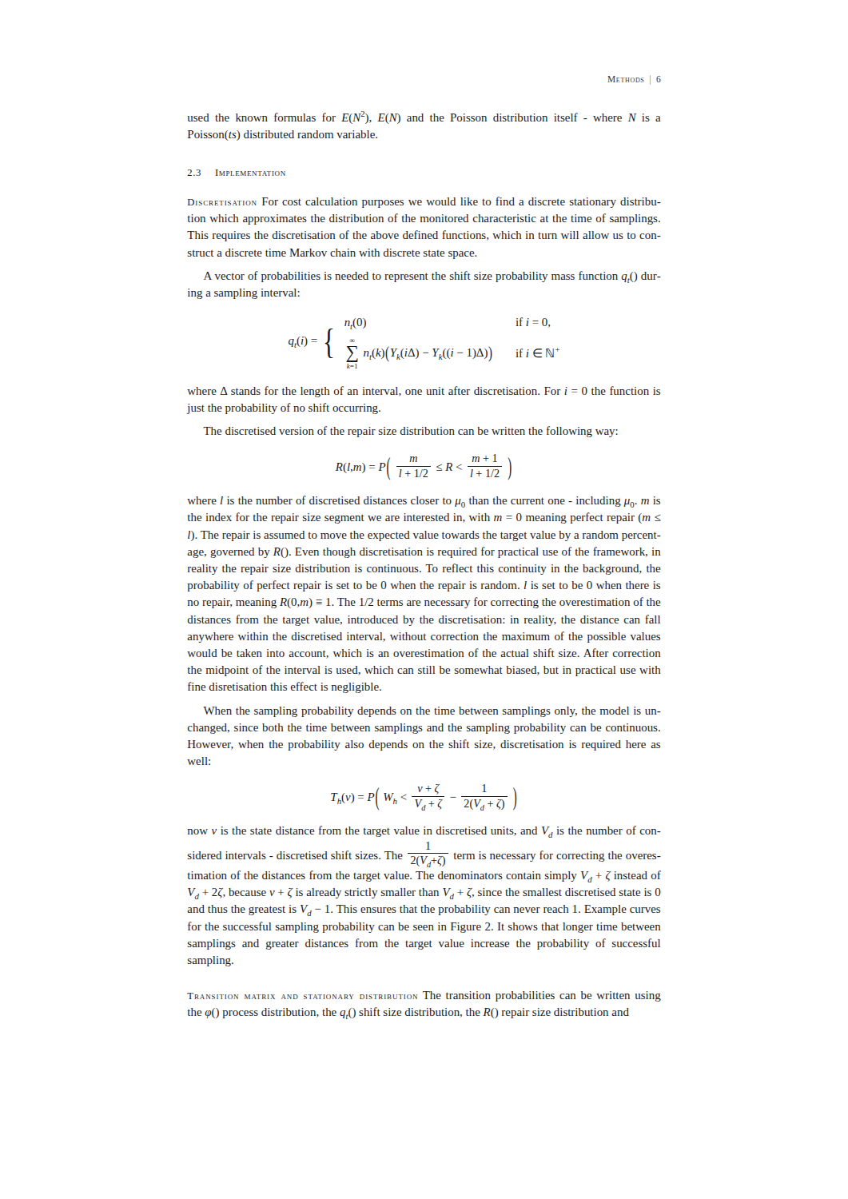Methods|6
used the known formulas for E(N2), E(N) and the Poisson distribution itself - where N is a Poisson(ts) distributed random variable.
2.3 Implementation
Discretisation For cost calculation purposes we would like to find a discrete stationary distribution which approximates the distribution of the monitored characteristic at the time of samplings. This requires the discretisation of the above defined functions, which in turn will allow us to construct a discrete time Markov chain with discrete state space.
A vector of probabilities is needed to represent the shift size probability mass function qt() during a sampling interval:
qt(i) = { nt(0) if i = 0, ∞ ∑ k=1 nt(k)(Yk(i Δ) − Yk((i − 1)Δ)) if i ∈ ℕ+
where Δ stands for the length of an interval, one unit after discretisation. For i = 0 the function is just the probability of no shift occurring.
The discretised version of the repair size distribution can be written the following way:
R(l,m) = P( ml + 1/2 ≤ R < m + 1 l + 1/2 )
where l is the number of discretised distances closer to μ0 than the current one - including μ0. m is the index for the repair size segment we are interested in, with m = 0 meaning perfect repair (m ≤ l). The repair is assumed to move the expected value towards the target value by a random percentage, governed by R(). Even though discretisation is required for practical use of the framework, in reality the repair size distribution is continuous. To reflect this continuity in the background, the probability of perfect repair is set to be 0 when the repair is random. l is set to be 0 when there is no repair, meaning R(0,m) ≡ 1. The 1/2 terms are necessary for correcting the overestimation of the distances from the target value, introduced by the discretisation: in reality, the distance can fall anywhere within the discretised interval, without correction the maximum of the possible values would be taken into account, which is an overestimation of the actual shift size. After correction the midpoint of the interval is used, which can still be somewhat biased, but in practical use with fine disretisation this effect is negligible.
When the sampling probability depends on the time between samplings only, the model is unchanged, since both the time between samplings and the sampling probability can be continuous. However, when the probability also depends on the shift size, discretisation is required here as well:
Th(v) = P( Wh < v + ζ Vd + ζ − 12(Vd + ζ) )
now v is the state distance from the target value in discretised units, and Vd is the number of considered intervals - discretised shift sizes. The 12(Vd+ζ) term is necessary for correcting the overestimation of the distances from the target value. The denominators contain simply Vd + ζ instead of Vd + 2ζ, because v + ζ is already strictly smaller than Vd + ζ, since the smallest discretised state is 0 and thus the greatest is Vd − 1. This ensures that the probability can never reach 1. Example curves for the successful sampling probability can be seen in Figure 2. It shows that longer time between samplings and greater distances from the target value increase the probability of successful sampling.
Transition matrix and stationary distribution The transition probabilities can be written using the φ() process distribution, the qt() shift size distribution, the R() repair size distribution and